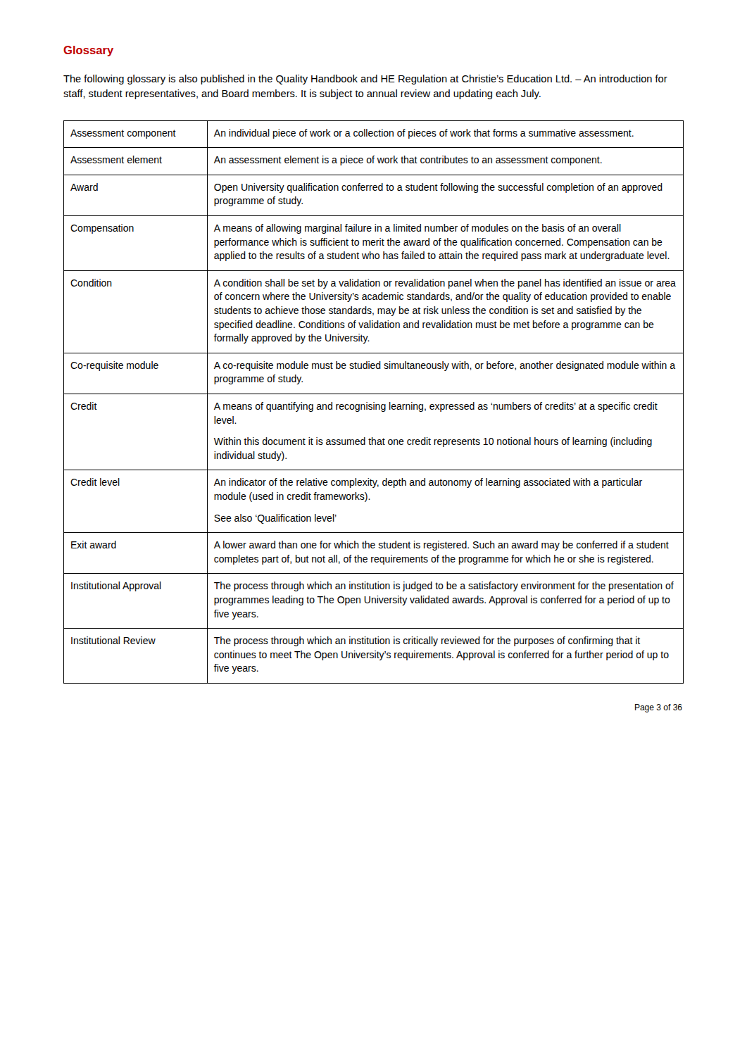Glossary
The following glossary is also published in the Quality Handbook and HE Regulation at Christie’s Education Ltd. – An introduction for staff, student representatives, and Board members. It is subject to annual review and updating each July.
| Assessment component | An individual piece of work or a collection of pieces of work that forms a summative assessment. |
| Assessment element | An assessment element is a piece of work that contributes to an assessment component. |
| Award | Open University qualification conferred to a student following the successful completion of an approved programme of study. |
| Compensation | A means of allowing marginal failure in a limited number of modules on the basis of an overall performance which is sufficient to merit the award of the qualification concerned. Compensation can be applied to the results of a student who has failed to attain the required pass mark at undergraduate level. |
| Condition | A condition shall be set by a validation or revalidation panel when the panel has identified an issue or area of concern where the University’s academic standards, and/or the quality of education provided to enable students to achieve those standards, may be at risk unless the condition is set and satisfied by the specified deadline. Conditions of validation and revalidation must be met before a programme can be formally approved by the University. |
| Co-requisite module | A co-requisite module must be studied simultaneously with, or before, another designated module within a programme of study. |
| Credit | A means of quantifying and recognising learning, expressed as ‘numbers of credits’ at a specific credit level. Within this document it is assumed that one credit represents 10 notional hours of learning (including individual study). |
| Credit level | An indicator of the relative complexity, depth and autonomy of learning associated with a particular module (used in credit frameworks). See also ‘Qualification level’ |
| Exit award | A lower award than one for which the student is registered. Such an award may be conferred if a student completes part of, but not all, of the requirements of the programme for which he or she is registered. |
| Institutional Approval | The process through which an institution is judged to be a satisfactory environment for the presentation of programmes leading to The Open University validated awards. Approval is conferred for a period of up to five years. |
| Institutional Review | The process through which an institution is critically reviewed for the purposes of confirming that it continues to meet The Open University’s requirements. Approval is conferred for a further period of up to five years. |
Page 3 of 36